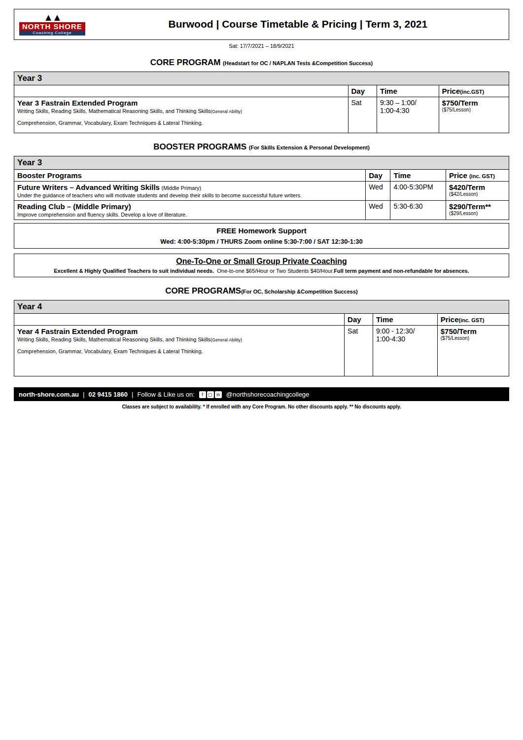▲▲
NORTH SHORE Coaching College
Burwood | Course Timetable & Pricing | Term 3, 2021
Sat: 17/7/2021 – 18/9/2021
CORE PROGRAM (Headstart for OC / NAPLAN Tests &Competition Success)
| Year 3 |
| | Day | Time | Price (inc.GST) |
| Year 3 Fastrain Extended Program Writing Skills, Reading Skills, Mathematical Reasoning Skills, and Thinking Skills (General Ability) Comprehension, Grammar, Vocabulary, Exam Techniques & Lateral Thinking. | Sat | 9:30 – 1:00/ 1:00-4:30 | $750/Term ($75/Lesson) |
BOOSTER PROGRAMS (For Skills Extension & Personal Development)
| Year 3 |
| Booster Programs | Day | Time | Price (inc. GST) |
| Future Writers – Advanced Writing Skills (Middle Primary) Under the guidance of teachers who will motivate students and develop their skills to become successful future writers. | Wed | 4:00-5:30PM | $420/Term ($42/Lesson) |
| Reading Club – (Middle Primary) Improve comprehension and fluency skills. Develop a love of literature. | Wed | 5:30-6:30 | $290/Term** ($29/Lesson) |
FREE Homework Support
Wed: 4:00-5:30pm / THURS Zoom online 5:30-7:00 / SAT 12:30-1:30
One-To-One or Small Group Private Coaching
Excellent & Highly Qualified Teachers to suit individual needs. One-to-one $65/Hour or Two Students $40/Hour.Full term payment and non-refundable for absences.
CORE PROGRAMS(For OC, Scholarship &Competition Success)
| Year 4 |
| | Day | Time | Price (inc. GST) |
| Year 4 Fastrain Extended Program Writing Skills, Reading Skills, Mathematical Reasoning Skills, and Thinking Skills (General Ability) Comprehension, Grammar, Vocabulary, Exam Techniques & Lateral Thinking. | Sat | 9:00 - 12:30/ 1:00-4:30 | $750/Term ($75/Lesson) |
north-shore.com.au | 02 9415 1860 | Follow & Like us on: f▢in @northshorecoachingcollege
Classes are subject to availability. * If enrolled with any Core Program. No other discounts apply. ** No discounts apply.